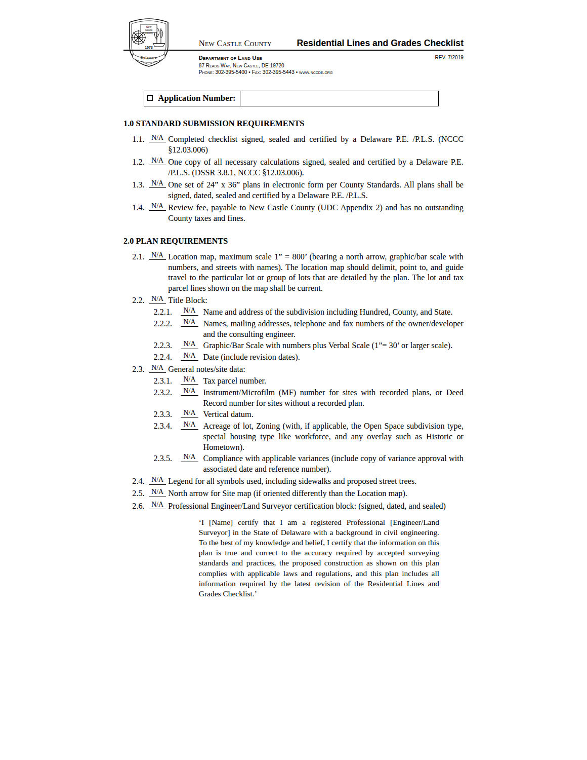New Castle County 1673 Delaware
New Castle County
Residential Lines and Grades Checklist
REV. 7/2019
Department of Land Use
87 Reads Way, New Castle, DE 19720
Phone: 302-395-5400 • Fax: 302-395-5443 • www.nccde.org
Application Number:
1.0 STANDARD SUBMISSION REQUIREMENTS
1.1. N/A Completed checklist signed, sealed and certified by a Delaware P.E. /P.L.S. (NCCC §12.03.006)
1.2. N/A One copy of all necessary calculations signed, sealed and certified by a Delaware P.E. /P.L.S. (DSSR 3.8.1, NCCC §12.03.006).
1.3. N/A One set of 24” x 36” plans in electronic form per County Standards. All plans shall be signed, dated, sealed and certified by a Delaware P.E. /P.L.S.
1.4. N/A Review fee, payable to New Castle County (UDC Appendix 2) and has no outstanding County taxes and fines.
2.0 PLAN REQUIREMENTS
2.1. N/A Location map, maximum scale 1” = 800’ (bearing a north arrow, graphic/bar scale with numbers, and streets with names). The location map should delimit, point to, and guide travel to the particular lot or group of lots that are detailed by the plan. The lot and tax parcel lines shown on the map shall be current.
2.2. N/A Title Block:
2.2.1. N/A Name and address of the subdivision including Hundred, County, and State.
2.2.2. N/A Names, mailing addresses, telephone and fax numbers of the owner/developer and the consulting engineer.
2.2.3. N/A Graphic/Bar Scale with numbers plus Verbal Scale (1”= 30’ or larger scale).
2.2.4. N/A Date (include revision dates).
2.3. N/A General notes/site data:
2.3.1. N/A Tax parcel number.
2.3.2. N/A Instrument/Microfilm (MF) number for sites with recorded plans, or Deed Record number for sites without a recorded plan.
2.3.3. N/A Vertical datum.
2.3.4. N/A Acreage of lot, Zoning (with, if applicable, the Open Space subdivision type, special housing type like workforce, and any overlay such as Historic or Hometown).
2.3.5. N/A Compliance with applicable variances (include copy of variance approval with associated date and reference number).
2.4. N/A Legend for all symbols used, including sidewalks and proposed street trees.
2.5. N/A North arrow for Site map (if oriented differently than the Location map).
2.6. N/A Professional Engineer/Land Surveyor certification block: (signed, dated, and sealed)
‘I [Name] certify that I am a registered Professional [Engineer/Land Surveyor] in the State of Delaware with a background in civil engineering. To the best of my knowledge and belief, I certify that the information on this plan is true and correct to the accuracy required by accepted surveying standards and practices, the proposed construction as shown on this plan complies with applicable laws and regulations, and this plan includes all information required by the latest revision of the Residential Lines and Grades Checklist.’